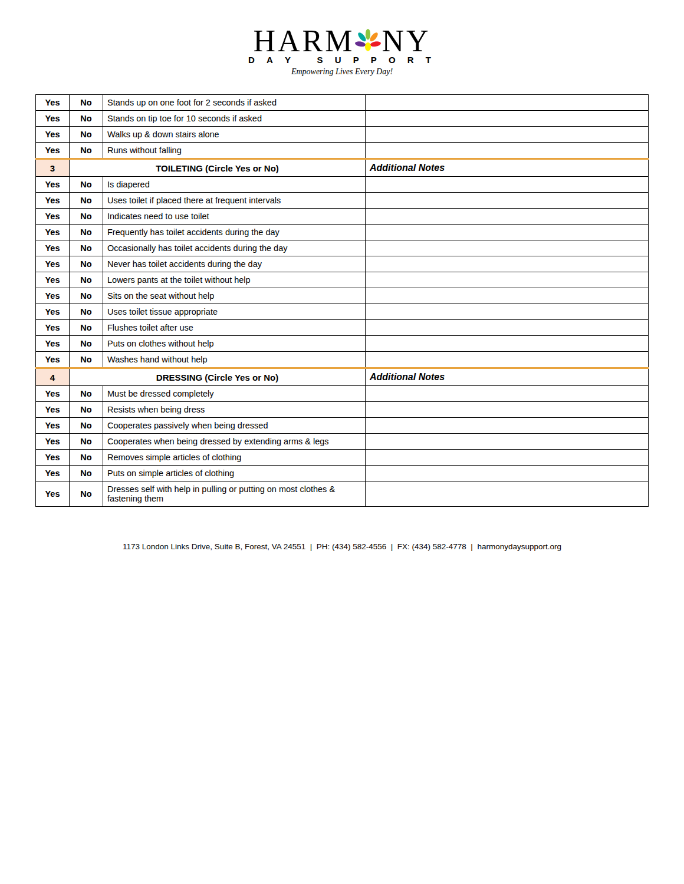HARM NY
D A Y S U P P O R T
Empowering Lives Every Day!
| Yes | No | Stands up on one foot for 2 seconds if asked | |
| Yes | No | Stands on tip toe for 10 seconds if asked | |
| Yes | No | Walks up & down stairs alone | |
| Yes | No | Runs without falling | |
| 3 | TOILETING (Circle Yes or No) | Additional Notes |
| Yes | No | Is diapered | |
| Yes | No | Uses toilet if placed there at frequent intervals | |
| Yes | No | Indicates need to use toilet | |
| Yes | No | Frequently has toilet accidents during the day | |
| Yes | No | Occasionally has toilet accidents during the day | |
| Yes | No | Never has toilet accidents during the day | |
| Yes | No | Lowers pants at the toilet without help | |
| Yes | No | Sits on the seat without help | |
| Yes | No | Uses toilet tissue appropriate | |
| Yes | No | Flushes toilet after use | |
| Yes | No | Puts on clothes without help | |
| Yes | No | Washes hand without help | |
| 4 | DRESSING (Circle Yes or No) | Additional Notes |
| Yes | No | Must be dressed completely | |
| Yes | No | Resists when being dress | |
| Yes | No | Cooperates passively when being dressed | |
| Yes | No | Cooperates when being dressed by extending arms & legs | |
| Yes | No | Removes simple articles of clothing | |
| Yes | No | Puts on simple articles of clothing | |
| Yes | No | Dresses self with help in pulling or putting on most clothes & fastening them | |
1173 London Links Drive, Suite B, Forest, VA 24551 | PH: (434) 582-4556 | FX: (434) 582-4778 | harmonydaysupport.org